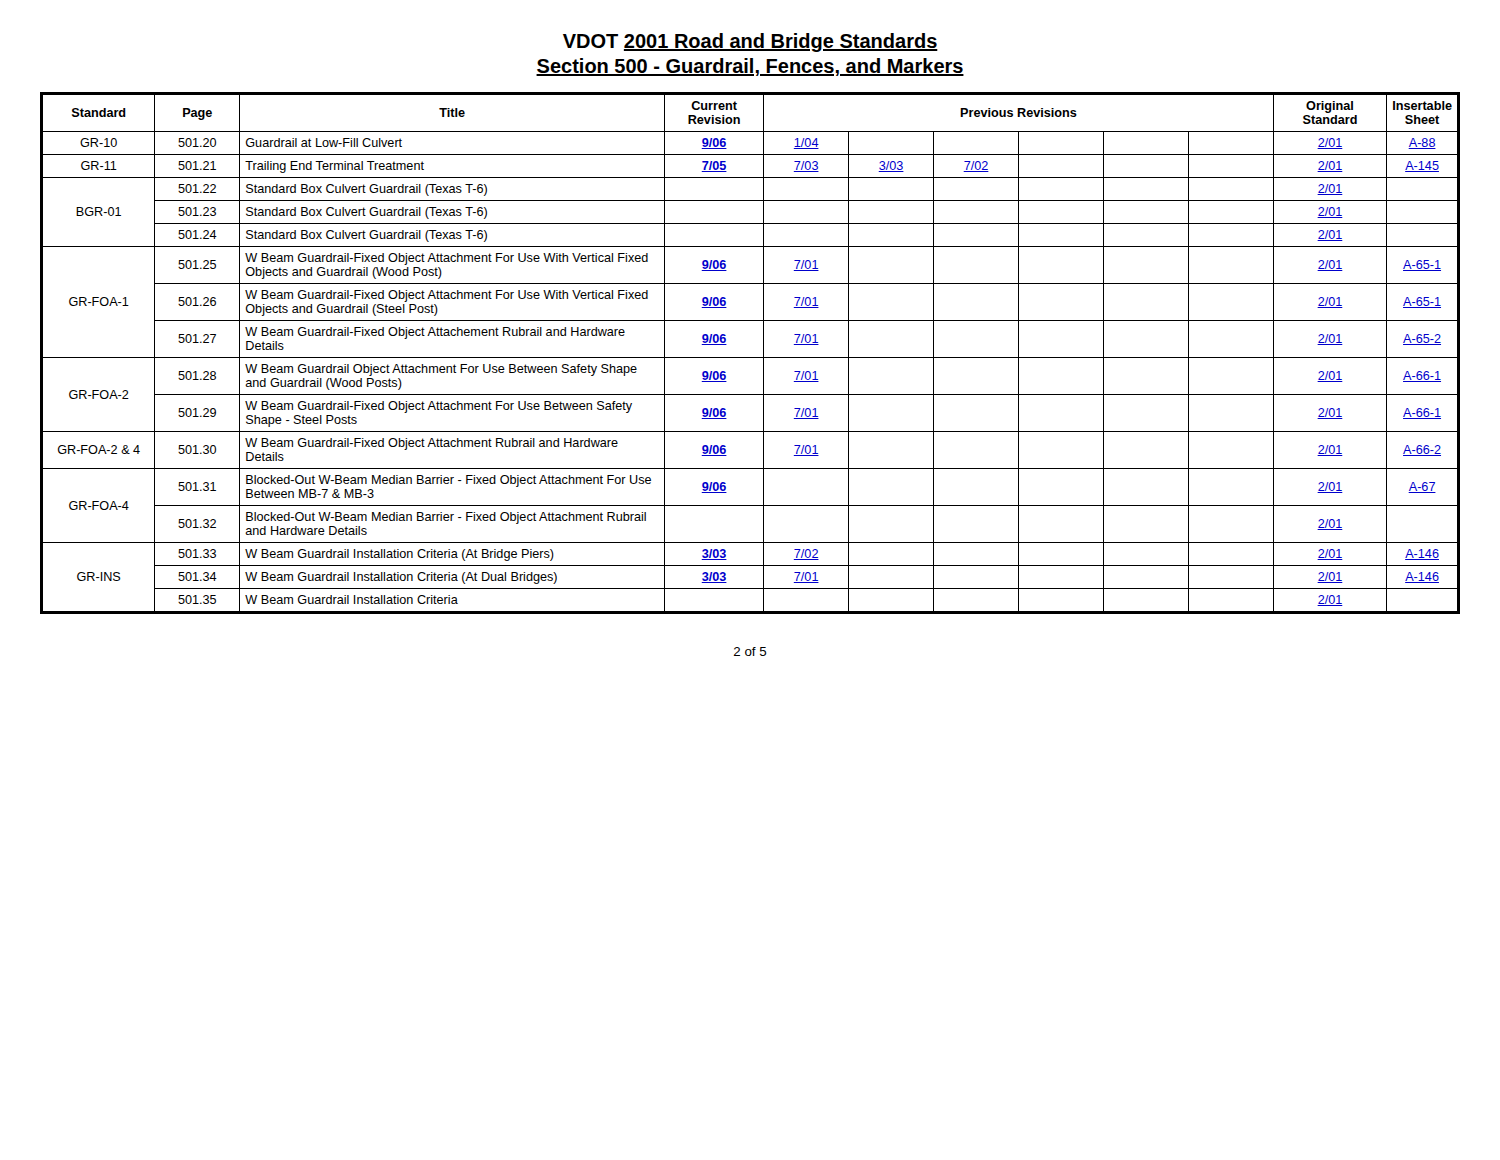VDOT 2001 Road and Bridge Standards
Section 500 - Guardrail, Fences, and Markers
| Standard | Page | Title | Current Revision | Previous Revisions | Original Standard | Insertable Sheet |
| --- | --- | --- | --- | --- | --- | --- |
| GR-10 | 501.20 | Guardrail at Low-Fill Culvert | 9/06 | 1/04 | | | | | | 2/01 | A-88 |
| GR-11 | 501.21 | Trailing End Terminal Treatment | 7/05 | 7/03 | 3/03 | 7/02 | | | | 2/01 | A-145 |
| BGR-01 | 501.22 | Standard Box Culvert Guardrail (Texas T-6) | | | | | | | | 2/01 | |
| 501.23 | Standard Box Culvert Guardrail (Texas T-6) | | | | | | | | 2/01 | |
| 501.24 | Standard Box Culvert Guardrail (Texas T-6) | | | | | | | | 2/01 | |
| GR-FOA-1 | 501.25 | W Beam Guardrail-Fixed Object Attachment For Use With Vertical Fixed Objects and Guardrail (Wood Post) | 9/06 | 7/01 | | | | | | 2/01 | A-65-1 |
| 501.26 | W Beam Guardrail-Fixed Object Attachment For Use With Vertical Fixed Objects and Guardrail (Steel Post) | 9/06 | 7/01 | | | | | | 2/01 | A-65-1 |
| 501.27 | W Beam Guardrail-Fixed Object Attachement Rubrail and Hardware Details | 9/06 | 7/01 | | | | | | 2/01 | A-65-2 |
| GR-FOA-2 | 501.28 | W Beam Guardrail Object Attachment For Use Between Safety Shape and Guardrail (Wood Posts) | 9/06 | 7/01 | | | | | | 2/01 | A-66-1 |
| 501.29 | W Beam Guardrail-Fixed Object Attachment For Use Between Safety Shape - Steel Posts | 9/06 | 7/01 | | | | | | 2/01 | A-66-1 |
| GR-FOA-2 & 4 | 501.30 | W Beam Guardrail-Fixed Object Attachment Rubrail and Hardware Details | 9/06 | 7/01 | | | | | | 2/01 | A-66-2 |
| GR-FOA-4 | 501.31 | Blocked-Out W-Beam Median Barrier - Fixed Object Attachment For Use Between MB-7 & MB-3 | 9/06 | | | | | | | 2/01 | A-67 |
| 501.32 | Blocked-Out W-Beam Median Barrier - Fixed Object Attachment Rubrail and Hardware Details | | | | | | | | 2/01 | |
| GR-INS | 501.33 | W Beam Guardrail Installation Criteria (At Bridge Piers) | 3/03 | 7/02 | | | | | | 2/01 | A-146 |
| 501.34 | W Beam Guardrail Installation Criteria (At Dual Bridges) | 3/03 | 7/01 | | | | | | 2/01 | A-146 |
| 501.35 | W Beam Guardrail Installation Criteria | | | | | | | | 2/01 | |
2 of 5